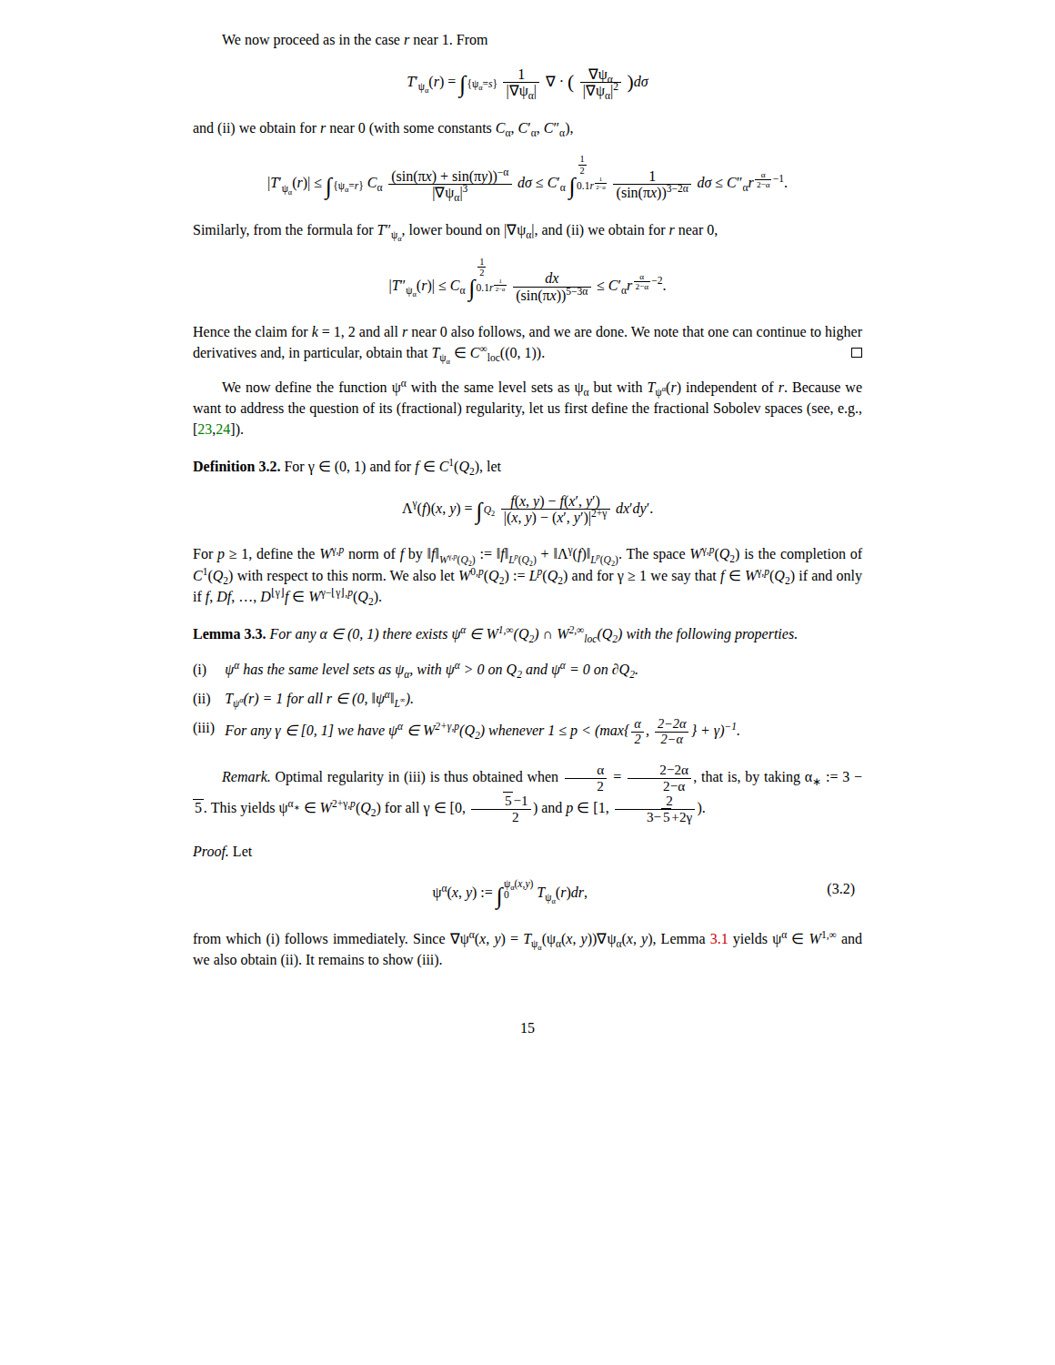We now proceed as in the case r near 1. From
T′ψα(r) = ∫{ψα=s} 1|∇ψα| ∇ · ( ∇ψα|∇ψα|2 ) dσ
and (ii) we obtain for r near 0 (with some constants Cα, C′α, C″α),
|T′ψα(r)| ≤ ∫{ψα=r} Cα (sin(πx) + sin(πy))−α|∇ψα|3 dσ ≤ C′α ∫120.1r12−α 1(sin(πx))3−2α dσ ≤ C″αrα 2−α−1.
Similarly, from the formula for T″ψα, lower bound on |∇ψα|, and (ii) we obtain for r near 0,
|T″ψα(r)| ≤ Cα ∫120.1r12−α dx(sin(πx))5−3α ≤ C′αrα 2−α−2.
Hence the claim for k = 1, 2 and all r near 0 also follows, and we are done. We note that one can continue to higher derivatives and, in particular, obtain that Tψα ∈ C∞loc((0, 1)).
We now define the function ψα with the same level sets as ψα but with Tψα(r) independent of r. Because we want to address the question of its (fractional) regularity, let us first define the fractional Sobolev spaces (see, e.g., [23,24]).
Definition 3.2. For γ ∈ (0, 1) and for f ∈ C1(Q2), let
Λγ(f)(x, y) = ∫Q2 f(x, y) − f(x′, y′)|(x, y) − (x′, y′)|2+γ dx′dy′.
For p ≥ 1, define the Wγ,p norm of f by ‖f‖Wγ,p(Q2) := ‖f‖Lp(Q2) + ‖Λγ(f)‖Lp(Q2). The space Wγ,p(Q2) is the completion of C1(Q2) with respect to this norm. We also let W0,p(Q2) := Lp(Q2) and for γ ≥ 1 we say that f ∈ Wγ,p(Q2) if and only if f, Df, …, D⌊γ⌋f ∈ Wγ−⌊γ⌋,p(Q2).
Lemma 3.3. For any α ∈ (0, 1) there exists ψα ∈ W1,∞(Q2) ∩ W2,∞loc(Q2) with the following properties.
(i) ψα has the same level sets as ψα, with ψα > 0 on Q2 and ψα = 0 on ∂Q2.
(ii) Tψα(r) = 1 for all r ∈ (0, ‖ψα‖L∞).
(iii) For any γ ∈ [0, 1] we have ψα ∈ W2+γ,p(Q2) whenever 1 ≤ p < (max{α 2, 2−2α 2−α} + γ)−1.
Remark. Optimal regularity in (iii) is thus obtained when α 2 = 2−2α 2−α, that is, by taking α∗ := 3 − 5. This yields ψα∗ ∈ W2+γ,p(Q2) for all γ ∈ [0, 5−12) and p ∈ [1, 23−5+2γ).
Proof. Let
(3.2) ψα(x, y) := ∫ψα(x,y) 0 Tψα(r)dr,
from which (i) follows immediately. Since ∇ψα(x, y) = Tψα(ψα(x, y))∇ψα(x, y), Lemma 3.1 yields ψα ∈ W1,∞ and we also obtain (ii). It remains to show (iii).
15